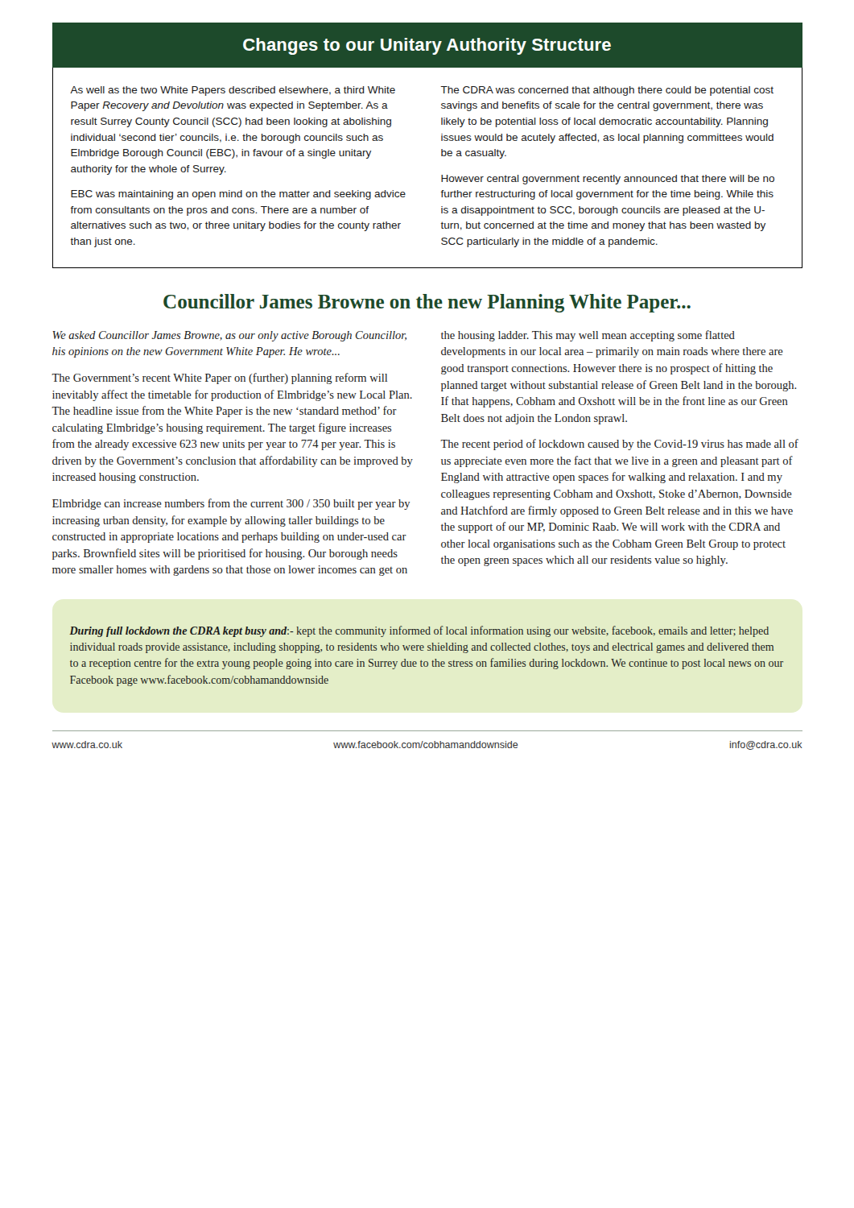Changes to our Unitary Authority Structure
As well as the two White Papers described elsewhere, a third White Paper Recovery and Devolution was expected in September. As a result Surrey County Council (SCC) had been looking at abolishing individual ‘second tier’ councils, i.e. the borough councils such as Elmbridge Borough Council (EBC), in favour of a single unitary authority for the whole of Surrey.
EBC was maintaining an open mind on the matter and seeking advice from consultants on the pros and cons. There are a number of alternatives such as two, or three unitary bodies for the county rather than just one.
The CDRA was concerned that although there could be potential cost savings and benefits of scale for the central government, there was likely to be potential loss of local democratic accountability. Planning issues would be acutely affected, as local planning committees would be a casualty.
However central government recently announced that there will be no further restructuring of local government for the time being. While this is a disappointment to SCC, borough councils are pleased at the U-turn, but concerned at the time and money that has been wasted by SCC particularly in the middle of a pandemic.
Councillor James Browne on the new Planning White Paper...
We asked Councillor James Browne, as our only active Borough Councillor, his opinions on the new Government White Paper. He wrote...
The Government’s recent White Paper on (further) planning reform will inevitably affect the timetable for production of Elmbridge’s new Local Plan. The headline issue from the White Paper is the new ‘standard method’ for calculating Elmbridge’s housing requirement. The target figure increases from the already excessive 623 new units per year to 774 per year. This is driven by the Government’s conclusion that affordability can be improved by increased housing construction.
Elmbridge can increase numbers from the current 300 / 350 built per year by increasing urban density, for example by allowing taller buildings to be constructed in appropriate locations and perhaps building on under-used car parks. Brownfield sites will be prioritised for housing. Our borough needs more smaller homes with gardens so that those on lower incomes can get on the housing ladder. This may well mean accepting some flatted developments in our local area – primarily on main roads where there are good transport connections. However there is no prospect of hitting the planned target without substantial release of Green Belt land in the borough. If that happens, Cobham and Oxshott will be in the front line as our Green Belt does not adjoin the London sprawl.
The recent period of lockdown caused by the Covid-19 virus has made all of us appreciate even more the fact that we live in a green and pleasant part of England with attractive open spaces for walking and relaxation. I and my colleagues representing Cobham and Oxshott, Stoke d’Abernon, Downside and Hatchford are firmly opposed to Green Belt release and in this we have the support of our MP, Dominic Raab. We will work with the CDRA and other local organisations such as the Cobham Green Belt Group to protect the open green spaces which all our residents value so highly.
During full lockdown the CDRA kept busy and:- kept the community informed of local information using our website, facebook, emails and letter; helped individual roads provide assistance, including shopping, to residents who were shielding and collected clothes, toys and electrical games and delivered them to a reception centre for the extra young people going into care in Surrey due to the stress on families during lockdown. We continue to post local news on our Facebook page www.facebook.com/cobhamanddownside
www.cdra.co.uk
www.facebook.com/cobhamanddownside
info@cdra.co.uk